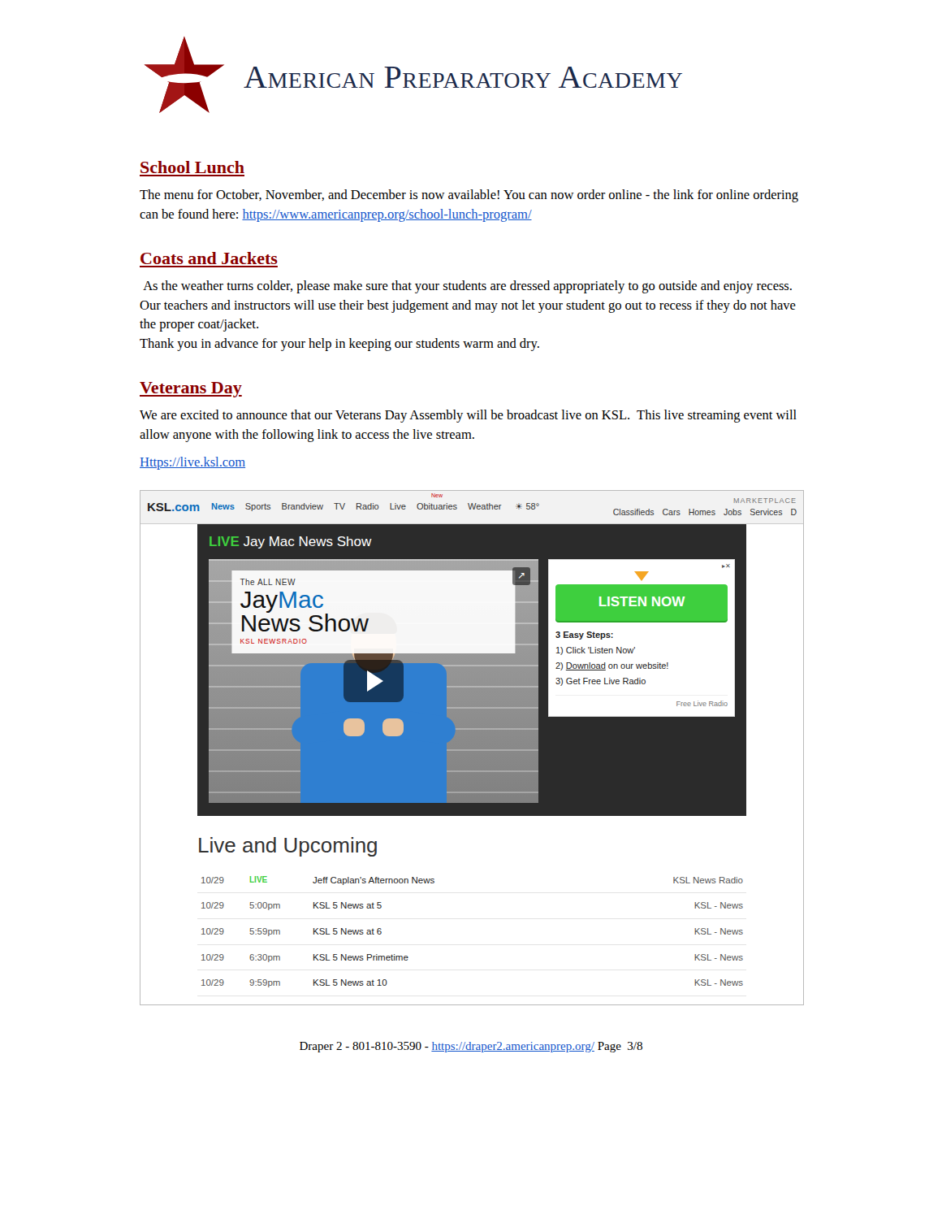American Preparatory Academy
School Lunch
The menu for October, November, and December is now available! You can now order online - the link for online ordering can be found here: https://www.americanprep.org/school-lunch-program/
Coats and Jackets
As the weather turns colder, please make sure that your students are dressed appropriately to go outside and enjoy recess. Our teachers and instructors will use their best judgement and may not let your student go out to recess if they do not have the proper coat/jacket.
Thank you in advance for your help in keeping our students warm and dry.
Veterans Day
We are excited to announce that our Veterans Day Assembly will be broadcast live on KSL. This live streaming event will allow anyone with the following link to access the live stream.
Https://live.ksl.com
KSL.com
News Sports Brandview TV Radio Live Obituaries Weather ☀ 58°
MARKETPLACE
Classifieds Cars Homes Jobs Services D
LIVE Jay Mac News Show
The ALL NEW
JayMac
News Show
KSL NEWSRADIO
↗
▸✕
LISTEN NOW
3 Easy Steps:
1) Click 'Listen Now'
2) Download on our website!
3) Get Free Live Radio
Free Live Radio
Live and Upcoming
| 10/29 | LIVE | Jeff Caplan's Afternoon News | KSL News Radio |
| 10/29 | 5:00pm | KSL 5 News at 5 | KSL - News |
| 10/29 | 5:59pm | KSL 5 News at 6 | KSL - News |
| 10/29 | 6:30pm | KSL 5 News Primetime | KSL - News |
| 10/29 | 9:59pm | KSL 5 News at 10 | KSL - News |
Draper 2 - 801-810-3590 - https://draper2.americanprep.org/ Page 3/8